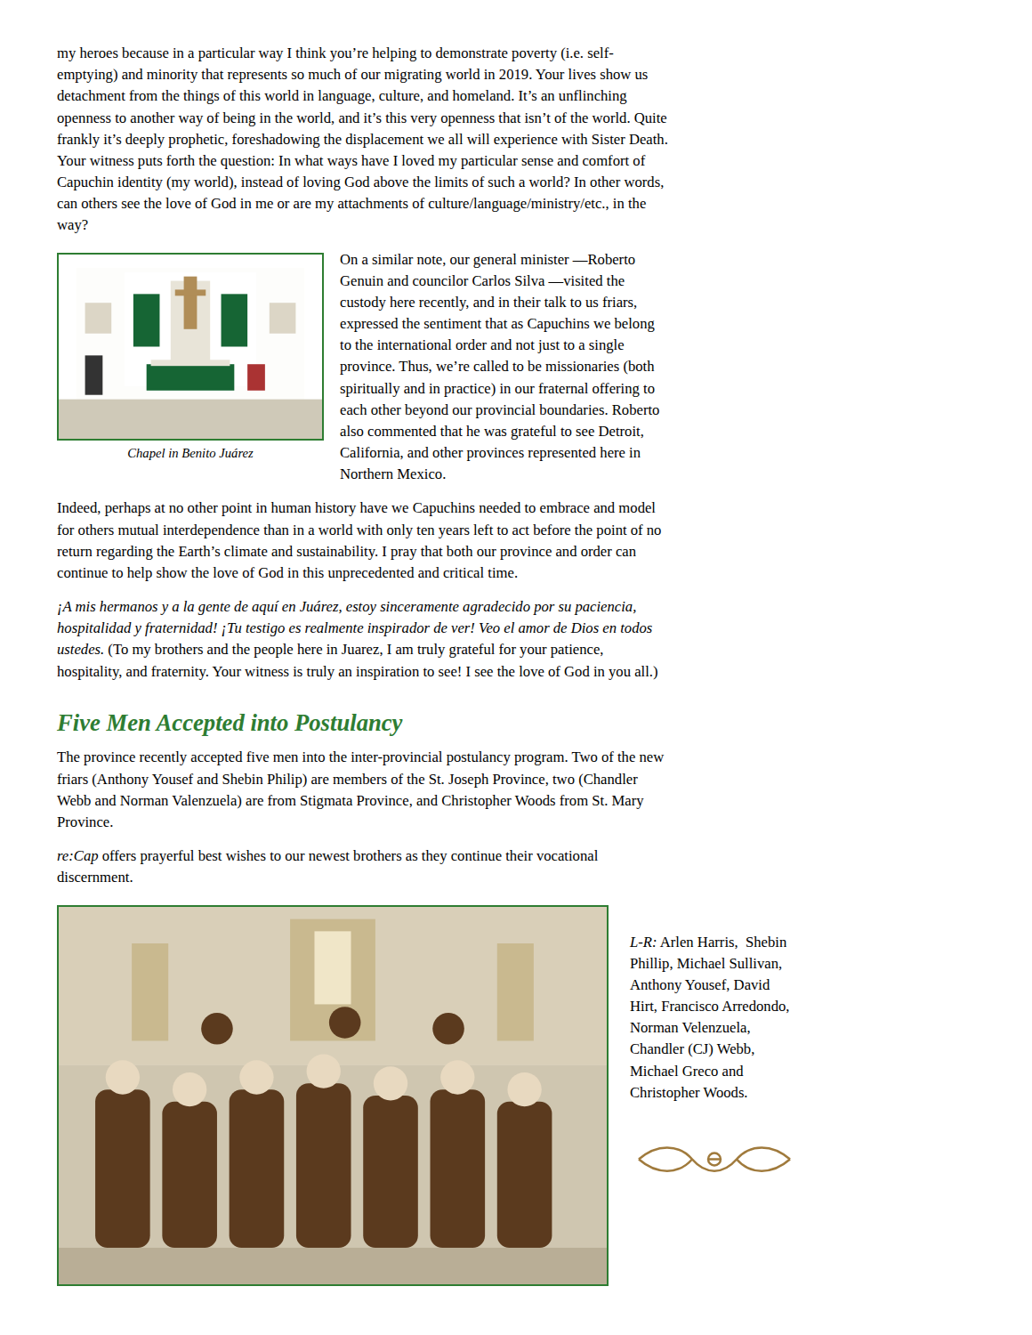my heroes because in a particular way I think you’re helping to demonstrate poverty (i.e. self-emptying) and minority that represents so much of our migrating world in 2019. Your lives show us detachment from the things of this world in language, culture, and homeland. It’s an unflinching openness to another way of being in the world, and it’s this very openness that isn’t of the world. Quite frankly it’s deeply prophetic, foreshadowing the displacement we all will experience with Sister Death. Your witness puts forth the question: In what ways have I loved my particular sense and comfort of Capuchin identity (my world), instead of loving God above the limits of such a world? In other words, can others see the love of God in me or are my attachments of culture/language/ministry/etc., in the way?
Chapel in Benito Juárez
On a similar note, our general minister —Roberto Genuin and councilor Carlos Silva —visited the custody here recently, and in their talk to us friars, expressed the sentiment that as Capuchins we belong to the international order and not just to a single province. Thus, we’re called to be missionaries (both spiritually and in practice) in our fraternal offering to each other beyond our provincial boundaries. Roberto also commented that he was grateful to see Detroit, California, and other provinces represented here in Northern Mexico.
Indeed, perhaps at no other point in human history have we Capuchins needed to embrace and model for others mutual interdependence than in a world with only ten years left to act before the point of no return regarding the Earth’s climate and sustainability. I pray that both our province and order can continue to help show the love of God in this unprecedented and critical time.
¡A mis hermanos y a la gente de aquí en Juárez, estoy sinceramente agradecido por su paciencia, hospitalidad y fraternidad! ¡Tu testigo es realmente inspirador de ver! Veo el amor de Dios en todos ustedes. (To my brothers and the people here in Juarez, I am truly grateful for your patience, hospitality, and fraternity. Your witness is truly an inspiration to see! I see the love of God in you all.)
Five Men Accepted into Postulancy
The province recently accepted five men into the inter-provincial postulancy program. Two of the new friars (Anthony Yousef and Shebin Philip) are members of the St. Joseph Province, two (Chandler Webb and Norman Valenzuela) are from Stigmata Province, and Christopher Woods from St. Mary Province.
re:Cap offers prayerful best wishes to our newest brothers as they continue their vocational discernment.
L-R: Arlen Harris, Shebin Phillip, Michael Sullivan, Anthony Yousef, David Hirt, Francisco Arredondo, Norman Velenzuela, Chandler (CJ) Webb, Michael Greco and Christopher Woods.